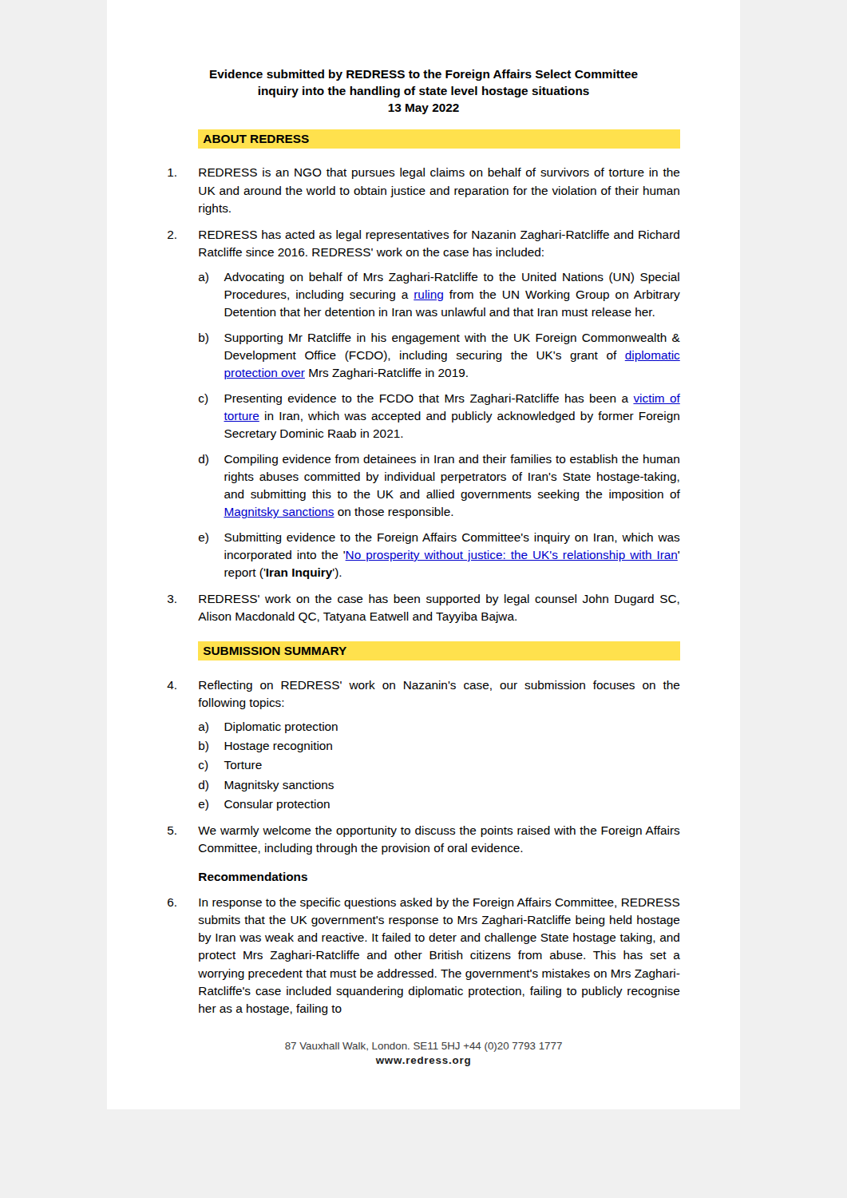Evidence submitted by REDRESS to the Foreign Affairs Select Committee inquiry into the handling of state level hostage situations
13 May 2022
ABOUT REDRESS
REDRESS is an NGO that pursues legal claims on behalf of survivors of torture in the UK and around the world to obtain justice and reparation for the violation of their human rights.
REDRESS has acted as legal representatives for Nazanin Zaghari-Ratcliffe and Richard Ratcliffe since 2016. REDRESS' work on the case has included:
Advocating on behalf of Mrs Zaghari-Ratcliffe to the United Nations (UN) Special Procedures, including securing a ruling from the UN Working Group on Arbitrary Detention that her detention in Iran was unlawful and that Iran must release her.
Supporting Mr Ratcliffe in his engagement with the UK Foreign Commonwealth & Development Office (FCDO), including securing the UK's grant of diplomatic protection over Mrs Zaghari-Ratcliffe in 2019.
Presenting evidence to the FCDO that Mrs Zaghari-Ratcliffe has been a victim of torture in Iran, which was accepted and publicly acknowledged by former Foreign Secretary Dominic Raab in 2021.
Compiling evidence from detainees in Iran and their families to establish the human rights abuses committed by individual perpetrators of Iran's State hostage-taking, and submitting this to the UK and allied governments seeking the imposition of Magnitsky sanctions on those responsible.
Submitting evidence to the Foreign Affairs Committee's inquiry on Iran, which was incorporated into the 'No prosperity without justice: the UK's relationship with Iran' report ('Iran Inquiry').
REDRESS' work on the case has been supported by legal counsel John Dugard SC, Alison Macdonald QC, Tatyana Eatwell and Tayyiba Bajwa.
SUBMISSION SUMMARY
Reflecting on REDRESS' work on Nazanin's case, our submission focuses on the following topics:
Diplomatic protection
Hostage recognition
Torture
Magnitsky sanctions
Consular protection
We warmly welcome the opportunity to discuss the points raised with the Foreign Affairs Committee, including through the provision of oral evidence.
Recommendations
In response to the specific questions asked by the Foreign Affairs Committee, REDRESS submits that the UK government's response to Mrs Zaghari-Ratcliffe being held hostage by Iran was weak and reactive. It failed to deter and challenge State hostage taking, and protect Mrs Zaghari-Ratcliffe and other British citizens from abuse. This has set a worrying precedent that must be addressed. The government's mistakes on Mrs Zaghari-Ratcliffe's case included squandering diplomatic protection, failing to publicly recognise her as a hostage, failing to
87 Vauxhall Walk, London. SE11 5HJ +44 (0)20 7793 1777
www.redress.org